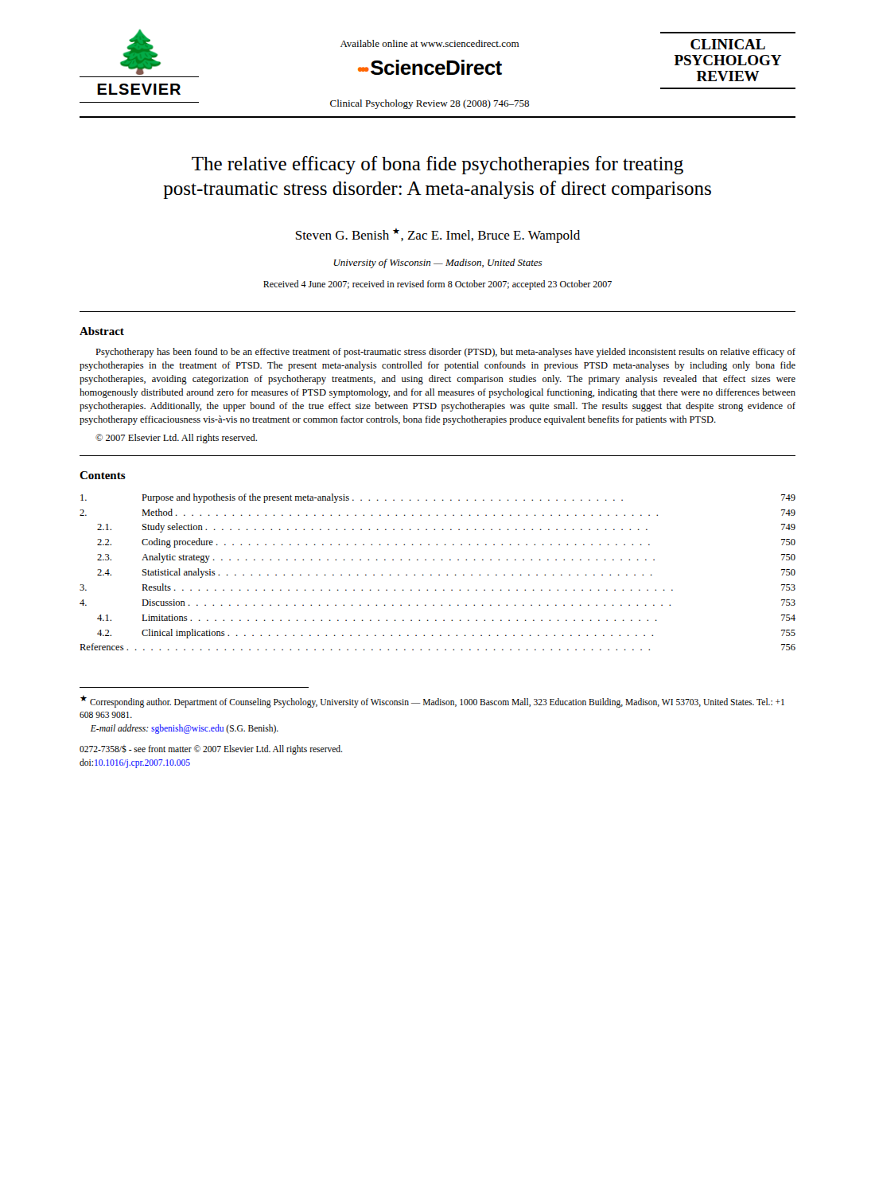🌲
ELSEVIER
Available online at www.sciencedirect.com
•••ScienceDirect
Clinical Psychology Review 28 (2008) 746–758
CLINICAL
PSYCHOLOGY
REVIEW
The relative efficacy of bona fide psychotherapies for treating
post-traumatic stress disorder: A meta-analysis of direct comparisons
Steven G. Benish ★, Zac E. Imel, Bruce E. Wampold
University of Wisconsin — Madison, United States
Received 4 June 2007; received in revised form 8 October 2007; accepted 23 October 2007
Abstract
Psychotherapy has been found to be an effective treatment of post-traumatic stress disorder (PTSD), but meta-analyses have yielded inconsistent results on relative efficacy of psychotherapies in the treatment of PTSD. The present meta-analysis controlled for potential confounds in previous PTSD meta-analyses by including only bona fide psychotherapies, avoiding categorization of psychotherapy treatments, and using direct comparison studies only. The primary analysis revealed that effect sizes were homogenously distributed around zero for measures of PTSD symptomology, and for all measures of psychological functioning, indicating that there were no differences between psychotherapies. Additionally, the upper bound of the true effect size between PTSD psychotherapies was quite small. The results suggest that despite strong evidence of psychotherapy efficaciousness vis-à-vis no treatment or common factor controls, bona fide psychotherapies produce equivalent benefits for patients with PTSD.
© 2007 Elsevier Ltd. All rights reserved.
Contents
| 1. | Purpose and hypothesis of the present meta-analysis . . . . . . . . . . . . . . . . . . . . . . . . . . . . . . . . . . | 749 |
| 2. | Method . . . . . . . . . . . . . . . . . . . . . . . . . . . . . . . . . . . . . . . . . . . . . . . . . . . . . . . . . . . . | 749 |
| 2.1. | Study selection . . . . . . . . . . . . . . . . . . . . . . . . . . . . . . . . . . . . . . . . . . . . . . . . . . . . . . . | 749 |
| 2.2. | Coding procedure . . . . . . . . . . . . . . . . . . . . . . . . . . . . . . . . . . . . . . . . . . . . . . . . . . . . . . | 750 |
| 2.3. | Analytic strategy . . . . . . . . . . . . . . . . . . . . . . . . . . . . . . . . . . . . . . . . . . . . . . . . . . . . . . . | 750 |
| 2.4. | Statistical analysis . . . . . . . . . . . . . . . . . . . . . . . . . . . . . . . . . . . . . . . . . . . . . . . . . . . . . . | 750 |
| 3. | Results . . . . . . . . . . . . . . . . . . . . . . . . . . . . . . . . . . . . . . . . . . . . . . . . . . . . . . . . . . . . . . | 753 |
| 4. | Discussion . . . . . . . . . . . . . . . . . . . . . . . . . . . . . . . . . . . . . . . . . . . . . . . . . . . . . . . . . . . . | 753 |
| 4.1. | Limitations . . . . . . . . . . . . . . . . . . . . . . . . . . . . . . . . . . . . . . . . . . . . . . . . . . . . . . . . . . | 754 |
| 4.2. | Clinical implications . . . . . . . . . . . . . . . . . . . . . . . . . . . . . . . . . . . . . . . . . . . . . . . . . . . . . | 755 |
| References . . . . . . . . . . . . . . . . . . . . . . . . . . . . . . . . . . . . . . . . . . . . . . . . . . . . . . . . . . . . . . . . . | 756 |
★ Corresponding author. Department of Counseling Psychology, University of Wisconsin — Madison, 1000 Bascom Mall, 323 Education Building, Madison, WI 53703, United States. Tel.: +1 608 963 9081.
E-mail address: sgbenish@wisc.edu (S.G. Benish).
0272-7358/$ - see front matter © 2007 Elsevier Ltd. All rights reserved.
doi:10.1016/j.cpr.2007.10.005